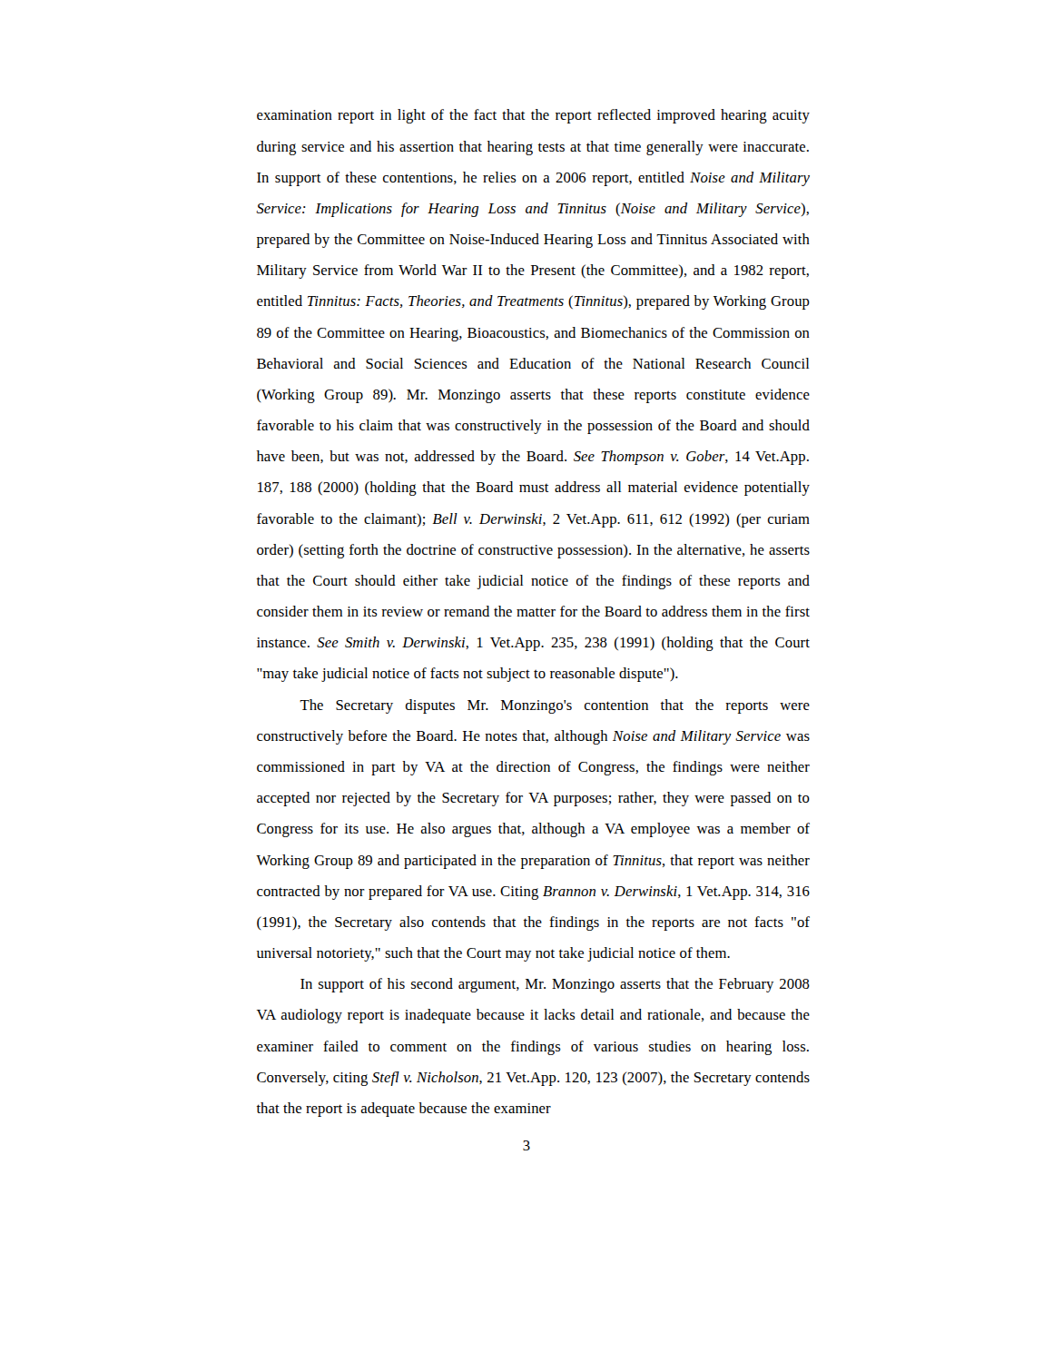examination report in light of the fact that the report reflected improved hearing acuity during service and his assertion that hearing tests at that time generally were inaccurate. In support of these contentions, he relies on a 2006 report, entitled Noise and Military Service: Implications for Hearing Loss and Tinnitus (Noise and Military Service), prepared by the Committee on Noise-Induced Hearing Loss and Tinnitus Associated with Military Service from World War II to the Present (the Committee), and a 1982 report, entitled Tinnitus: Facts, Theories, and Treatments (Tinnitus), prepared by Working Group 89 of the Committee on Hearing, Bioacoustics, and Biomechanics of the Commission on Behavioral and Social Sciences and Education of the National Research Council (Working Group 89). Mr. Monzingo asserts that these reports constitute evidence favorable to his claim that was constructively in the possession of the Board and should have been, but was not, addressed by the Board. See Thompson v. Gober, 14 Vet.App. 187, 188 (2000) (holding that the Board must address all material evidence potentially favorable to the claimant); Bell v. Derwinski, 2 Vet.App. 611, 612 (1992) (per curiam order) (setting forth the doctrine of constructive possession). In the alternative, he asserts that the Court should either take judicial notice of the findings of these reports and consider them in its review or remand the matter for the Board to address them in the first instance. See Smith v. Derwinski, 1 Vet.App. 235, 238 (1991) (holding that the Court "may take judicial notice of facts not subject to reasonable dispute").
The Secretary disputes Mr. Monzingo's contention that the reports were constructively before the Board. He notes that, although Noise and Military Service was commissioned in part by VA at the direction of Congress, the findings were neither accepted nor rejected by the Secretary for VA purposes; rather, they were passed on to Congress for its use. He also argues that, although a VA employee was a member of Working Group 89 and participated in the preparation of Tinnitus, that report was neither contracted by nor prepared for VA use. Citing Brannon v. Derwinski, 1 Vet.App. 314, 316 (1991), the Secretary also contends that the findings in the reports are not facts "of universal notoriety," such that the Court may not take judicial notice of them.
In support of his second argument, Mr. Monzingo asserts that the February 2008 VA audiology report is inadequate because it lacks detail and rationale, and because the examiner failed to comment on the findings of various studies on hearing loss. Conversely, citing Stefl v. Nicholson, 21 Vet.App. 120, 123 (2007), the Secretary contends that the report is adequate because the examiner
3